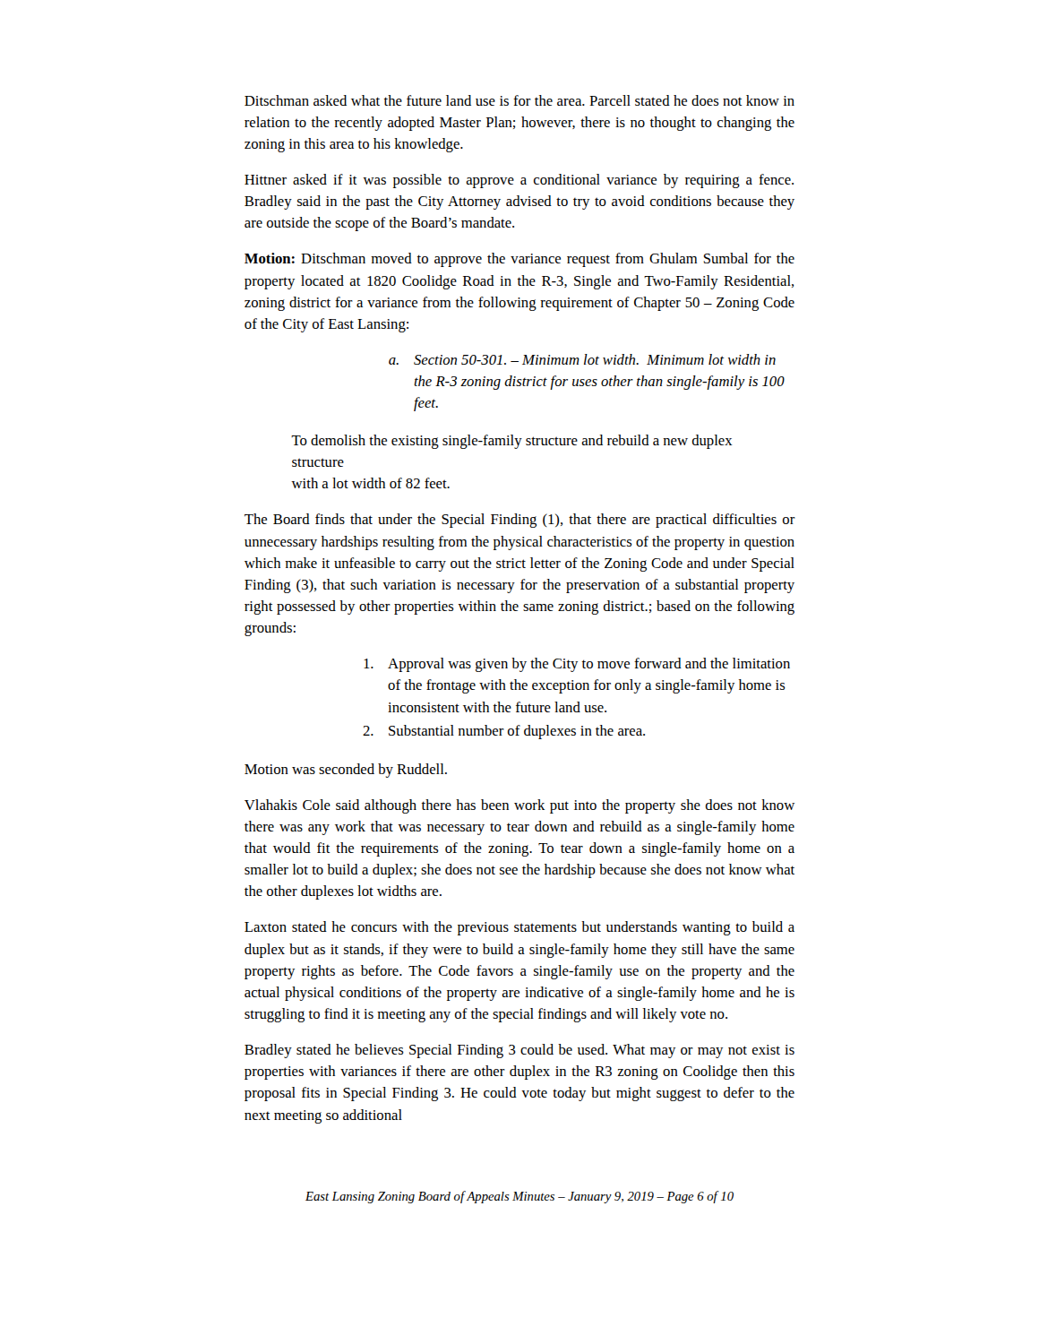Ditschman asked what the future land use is for the area. Parcell stated he does not know in relation to the recently adopted Master Plan; however, there is no thought to changing the zoning in this area to his knowledge.
Hittner asked if it was possible to approve a conditional variance by requiring a fence. Bradley said in the past the City Attorney advised to try to avoid conditions because they are outside the scope of the Board’s mandate.
Motion: Ditschman moved to approve the variance request from Ghulam Sumbal for the property located at 1820 Coolidge Road in the R-3, Single and Two-Family Residential, zoning district for a variance from the following requirement of Chapter 50 – Zoning Code of the City of East Lansing:
Section 50-301. – Minimum lot width. Minimum lot width in the R-3 zoning district for uses other than single-family is 100 feet.
To demolish the existing single-family structure and rebuild a new duplex structure
with a lot width of 82 feet.
The Board finds that under the Special Finding (1), that there are practical difficulties or unnecessary hardships resulting from the physical characteristics of the property in question which make it unfeasible to carry out the strict letter of the Zoning Code and under Special Finding (3), that such variation is necessary for the preservation of a substantial property right possessed by other properties within the same zoning district.; based on the following grounds:
Approval was given by the City to move forward and the limitation of the frontage with the exception for only a single-family home is inconsistent with the future land use.
Substantial number of duplexes in the area.
Motion was seconded by Ruddell.
Vlahakis Cole said although there has been work put into the property she does not know there was any work that was necessary to tear down and rebuild as a single-family home that would fit the requirements of the zoning. To tear down a single-family home on a smaller lot to build a duplex; she does not see the hardship because she does not know what the other duplexes lot widths are.
Laxton stated he concurs with the previous statements but understands wanting to build a duplex but as it stands, if they were to build a single-family home they still have the same property rights as before. The Code favors a single-family use on the property and the actual physical conditions of the property are indicative of a single-family home and he is struggling to find it is meeting any of the special findings and will likely vote no.
Bradley stated he believes Special Finding 3 could be used. What may or may not exist is properties with variances if there are other duplex in the R3 zoning on Coolidge then this proposal fits in Special Finding 3. He could vote today but might suggest to defer to the next meeting so additional
East Lansing Zoning Board of Appeals Minutes – January 9, 2019 – Page 6 of 10